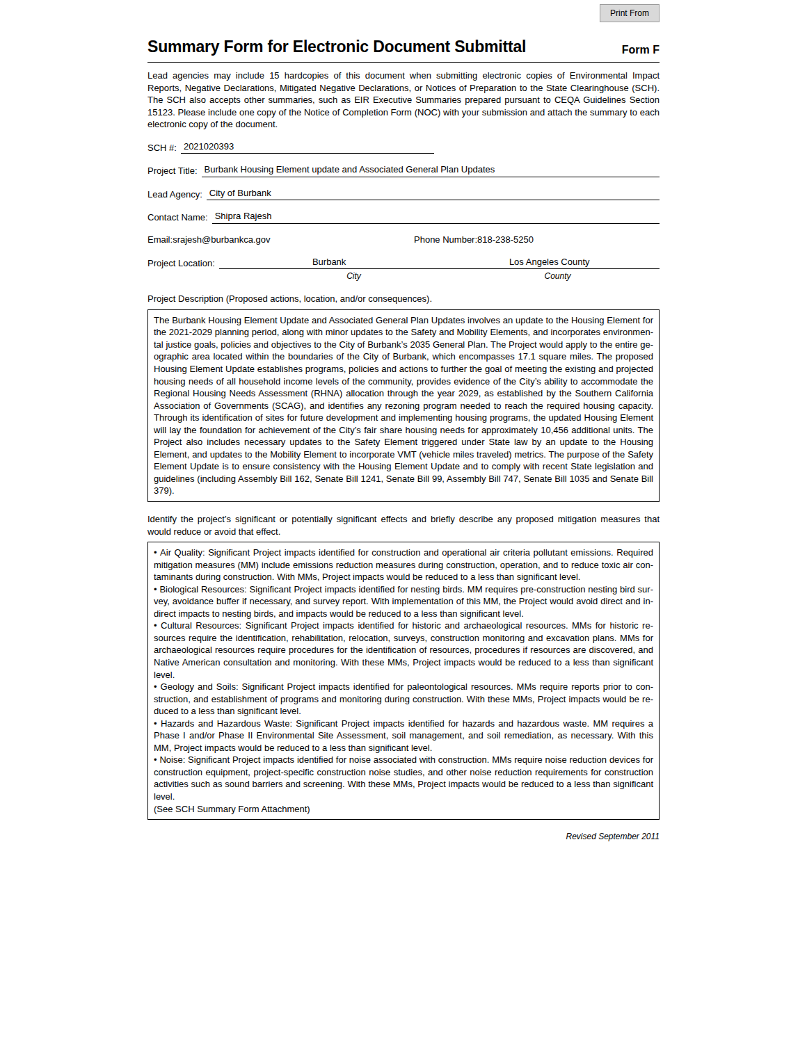Print From
Summary Form for Electronic Document Submittal
Form F
Lead agencies may include 15 hardcopies of this document when submitting electronic copies of Environmental Impact Reports, Negative Declarations, Mitigated Negative Declarations, or Notices of Preparation to the State Clearinghouse (SCH). The SCH also accepts other summaries, such as EIR Executive Summaries prepared pursuant to CEQA Guidelines Section 15123. Please include one copy of the Notice of Completion Form (NOC) with your submission and attach the summary to each electronic copy of the document.
SCH #: 2021020393
Project Title: Burbank Housing Element update and Associated General Plan Updates
Lead Agency: City of Burbank
Contact Name: Shipra Rajesh
Email: srajesh@burbankca.gov
Phone Number: 818-238-5250
Project Location: Burbank Los Angeles County
City County
Project Description (Proposed actions, location, and/or consequences).
The Burbank Housing Element Update and Associated General Plan Updates involves an update to the Housing Element for the 2021-2029 planning period, along with minor updates to the Safety and Mobility Elements, and incorporates environmental justice goals, policies and objectives to the City of Burbank’s 2035 General Plan. The Project would apply to the entire geographic area located within the boundaries of the City of Burbank, which encompasses 17.1 square miles. The proposed Housing Element Update establishes programs, policies and actions to further the goal of meeting the existing and projected housing needs of all household income levels of the community, provides evidence of the City’s ability to accommodate the Regional Housing Needs Assessment (RHNA) allocation through the year 2029, as established by the Southern California Association of Governments (SCAG), and identifies any rezoning program needed to reach the required housing capacity. Through its identification of sites for future development and implementing housing programs, the updated Housing Element will lay the foundation for achievement of the City’s fair share housing needs for approximately 10,456 additional units. The Project also includes necessary updates to the Safety Element triggered under State law by an update to the Housing Element, and updates to the Mobility Element to incorporate VMT (vehicle miles traveled) metrics. The purpose of the Safety Element Update is to ensure consistency with the Housing Element Update and to comply with recent State legislation and guidelines (including Assembly Bill 162, Senate Bill 1241, Senate Bill 99, Assembly Bill 747, Senate Bill 1035 and Senate Bill 379).
Identify the project’s significant or potentially significant effects and briefly describe any proposed mitigation measures that would reduce or avoid that effect.
Air Quality: Significant Project impacts identified for construction and operational air criteria pollutant emissions. Required mitigation measures (MM) include emissions reduction measures during construction, operation, and to reduce toxic air contaminants during construction. With MMs, Project impacts would be reduced to a less than significant level.
Biological Resources: Significant Project impacts identified for nesting birds. MM requires pre-construction nesting bird survey, avoidance buffer if necessary, and survey report. With implementation of this MM, the Project would avoid direct and indirect impacts to nesting birds, and impacts would be reduced to a less than significant level.
Cultural Resources: Significant Project impacts identified for historic and archaeological resources. MMs for historic resources require the identification, rehabilitation, relocation, surveys, construction monitoring and excavation plans. MMs for archaeological resources require procedures for the identification of resources, procedures if resources are discovered, and Native American consultation and monitoring. With these MMs, Project impacts would be reduced to a less than significant level.
Geology and Soils: Significant Project impacts identified for paleontological resources. MMs require reports prior to construction, and establishment of programs and monitoring during construction. With these MMs, Project impacts would be reduced to a less than significant level.
Hazards and Hazardous Waste: Significant Project impacts identified for hazards and hazardous waste. MM requires a Phase I and/or Phase II Environmental Site Assessment, soil management, and soil remediation, as necessary. With this MM, Project impacts would be reduced to a less than significant level.
Noise: Significant Project impacts identified for noise associated with construction. MMs require noise reduction devices for construction equipment, project-specific construction noise studies, and other noise reduction requirements for construction activities such as sound barriers and screening. With these MMs, Project impacts would be reduced to a less than significant level.
(See SCH Summary Form Attachment)
Revised September 2011